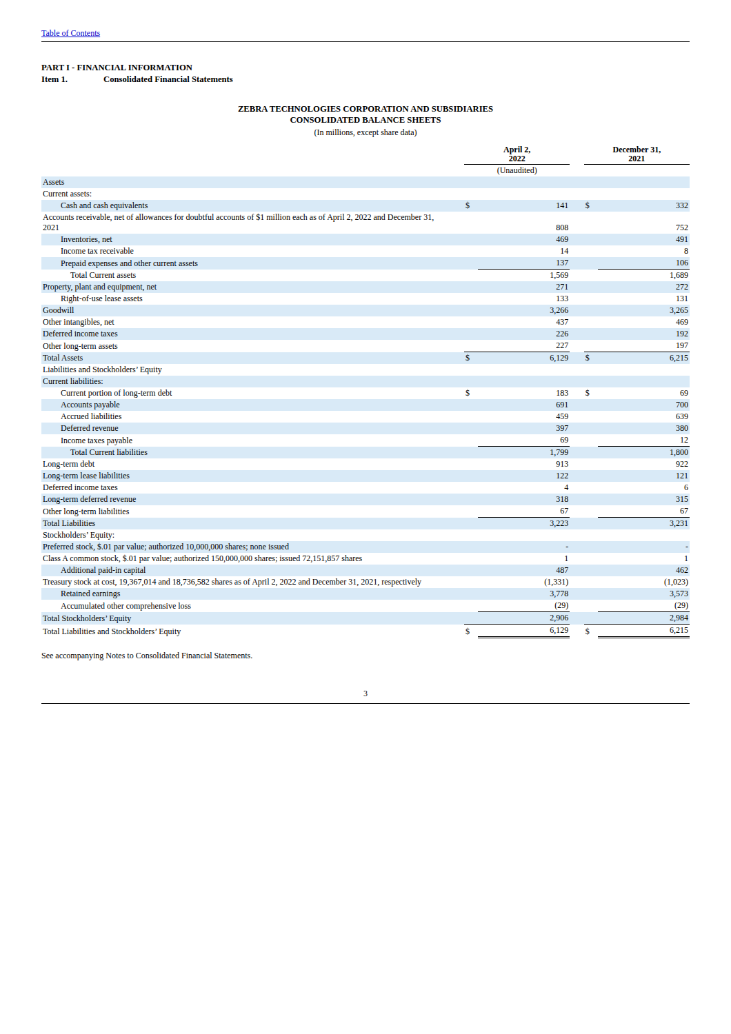Table of Contents
PART I - FINANCIAL INFORMATION
Item 1. Consolidated Financial Statements
ZEBRA TECHNOLOGIES CORPORATION AND SUBSIDIARIES
CONSOLIDATED BALANCE SHEETS
(In millions, except share data)
| | | April 2, 2022 | | December 31, 2021 |
| | | (Unaudited) | | |
| Assets | | | | | | |
| Current assets: | | | | | | |
| Cash and cash equivalents | | $ | 141 | | $ | 332 |
| Accounts receivable, net of allowances for doubtful accounts of $1 million each as of April 2, 2022 and December 31, 2021 | | | 808 | | | 752 |
| Inventories, net | | | 469 | | | 491 |
| Income tax receivable | | | 14 | | | 8 |
| Prepaid expenses and other current assets | | | 137 | | | 106 |
| Total Current assets | | | 1,569 | | | 1,689 |
| Property, plant and equipment, net | | | 271 | | | 272 |
| Right-of-use lease assets | | | 133 | | | 131 |
| Goodwill | | | 3,266 | | | 3,265 |
| Other intangibles, net | | | 437 | | | 469 |
| Deferred income taxes | | | 226 | | | 192 |
| Other long-term assets | | | 227 | | | 197 |
| Total Assets | | $ | 6,129 | | $ | 6,215 |
| Liabilities and Stockholders’ Equity | | | | | | |
| Current liabilities: | | | | | | |
| Current portion of long-term debt | | $ | 183 | | $ | 69 |
| Accounts payable | | | 691 | | | 700 |
| Accrued liabilities | | | 459 | | | 639 |
| Deferred revenue | | | 397 | | | 380 |
| Income taxes payable | | | 69 | | | 12 |
| Total Current liabilities | | | 1,799 | | | 1,800 |
| Long-term debt | | | 913 | | | 922 |
| Long-term lease liabilities | | | 122 | | | 121 |
| Deferred income taxes | | | 4 | | | 6 |
| Long-term deferred revenue | | | 318 | | | 315 |
| Other long-term liabilities | | | 67 | | | 67 |
| Total Liabilities | | | 3,223 | | | 3,231 |
| Stockholders’ Equity: | | | | | | |
| Preferred stock, $.01 par value; authorized 10,000,000 shares; none issued | | | - | | | - |
| Class A common stock, $.01 par value; authorized 150,000,000 shares; issued 72,151,857 shares | | | 1 | | | 1 |
| Additional paid-in capital | | | 487 | | | 462 |
| Treasury stock at cost, 19,367,014 and 18,736,582 shares as of April 2, 2022 and December 31, 2021, respectively | | | (1,331) | | | (1,023) |
| Retained earnings | | | 3,778 | | | 3,573 |
| Accumulated other comprehensive loss | | | (29) | | | (29) |
| Total Stockholders’ Equity | | | 2,906 | | | 2,984 |
| Total Liabilities and Stockholders’ Equity | | $ | 6,129 | | $ | 6,215 |
See accompanying Notes to Consolidated Financial Statements.
3